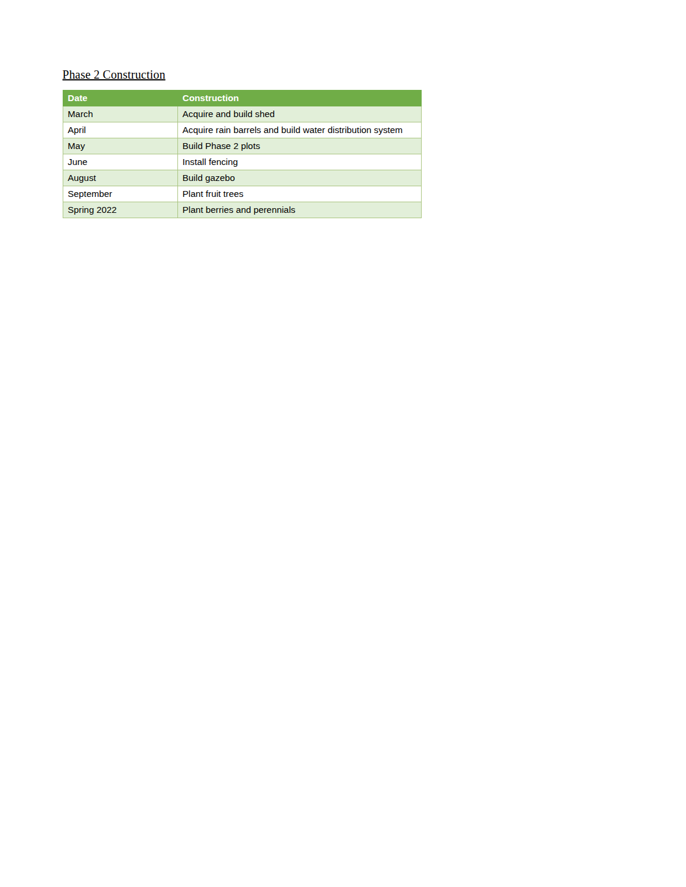Phase 2 Construction
| Date | Construction |
| --- | --- |
| March | Acquire and build shed |
| April | Acquire rain barrels and build water distribution system |
| May | Build Phase 2 plots |
| June | Install fencing |
| August | Build gazebo |
| September | Plant fruit trees |
| Spring 2022 | Plant berries and perennials |